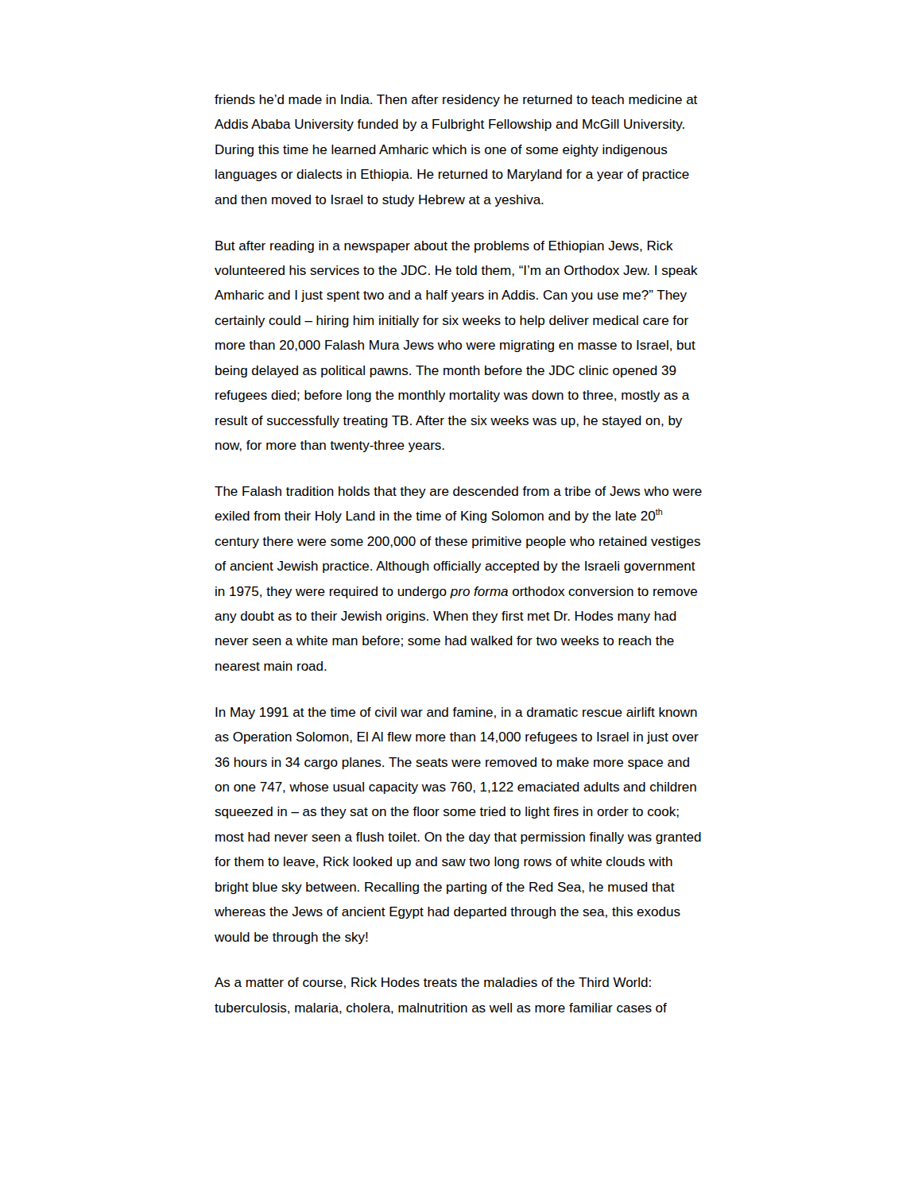friends he’d made in India. Then after residency he returned to teach medicine at Addis Ababa University funded by a Fulbright Fellowship and McGill University. During this time he learned Amharic which is one of some eighty indigenous languages or dialects in Ethiopia. He returned to Maryland for a year of practice and then moved to Israel to study Hebrew at a yeshiva.
But after reading in a newspaper about the problems of Ethiopian Jews, Rick volunteered his services to the JDC. He told them, “I’m an Orthodox Jew. I speak Amharic and I just spent two and a half years in Addis. Can you use me?” They certainly could – hiring him initially for six weeks to help deliver medical care for more than 20,000 Falash Mura Jews who were migrating en masse to Israel, but being delayed as political pawns. The month before the JDC clinic opened 39 refugees died; before long the monthly mortality was down to three, mostly as a result of successfully treating TB. After the six weeks was up, he stayed on, by now, for more than twenty-three years.
The Falash tradition holds that they are descended from a tribe of Jews who were exiled from their Holy Land in the time of King Solomon and by the late 20th century there were some 200,000 of these primitive people who retained vestiges of ancient Jewish practice. Although officially accepted by the Israeli government in 1975, they were required to undergo pro forma orthodox conversion to remove any doubt as to their Jewish origins. When they first met Dr. Hodes many had never seen a white man before; some had walked for two weeks to reach the nearest main road.
In May 1991 at the time of civil war and famine, in a dramatic rescue airlift known as Operation Solomon, El Al flew more than 14,000 refugees to Israel in just over 36 hours in 34 cargo planes. The seats were removed to make more space and on one 747, whose usual capacity was 760, 1,122 emaciated adults and children squeezed in – as they sat on the floor some tried to light fires in order to cook; most had never seen a flush toilet. On the day that permission finally was granted for them to leave, Rick looked up and saw two long rows of white clouds with bright blue sky between. Recalling the parting of the Red Sea, he mused that whereas the Jews of ancient Egypt had departed through the sea, this exodus would be through the sky!
As a matter of course, Rick Hodes treats the maladies of the Third World: tuberculosis, malaria, cholera, malnutrition as well as more familiar cases of